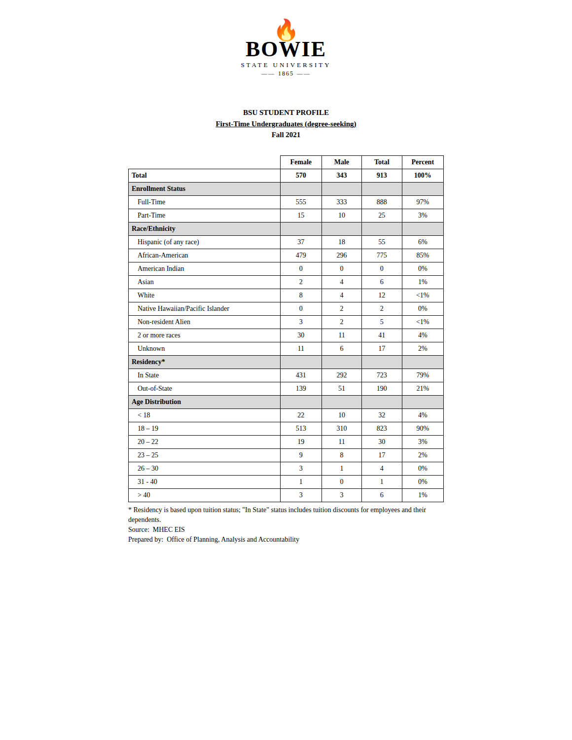🔥
BOWIE
STATE UNIVERSITY
1865
BSU STUDENT PROFILE
First-Time Undergraduates (degree-seeking)
Fall 2021
| | Female | Male | Total | Percent |
| --- | --- | --- | --- | --- |
| Total | 570 | 343 | 913 | 100% |
| Enrollment Status | | | | |
| Full-Time | 555 | 333 | 888 | 97% |
| Part-Time | 15 | 10 | 25 | 3% |
| Race/Ethnicity | | | | |
| Hispanic (of any race) | 37 | 18 | 55 | 6% |
| African-American | 479 | 296 | 775 | 85% |
| American Indian | 0 | 0 | 0 | 0% |
| Asian | 2 | 4 | 6 | 1% |
| White | 8 | 4 | 12 | <1% |
| Native Hawaiian/Pacific Islander | 0 | 2 | 2 | 0% |
| Non-resident Alien | 3 | 2 | 5 | <1% |
| 2 or more races | 30 | 11 | 41 | 4% |
| Unknown | 11 | 6 | 17 | 2% |
| Residency* | | | | |
| In State | 431 | 292 | 723 | 79% |
| Out-of-State | 139 | 51 | 190 | 21% |
| Age Distribution | | | | |
| < 18 | 22 | 10 | 32 | 4% |
| 18 – 19 | 513 | 310 | 823 | 90% |
| 20 – 22 | 19 | 11 | 30 | 3% |
| 23 – 25 | 9 | 8 | 17 | 2% |
| 26 – 30 | 3 | 1 | 4 | 0% |
| 31 - 40 | 1 | 0 | 1 | 0% |
| > 40 | 3 | 3 | 6 | 1% |
* Residency is based upon tuition status; "In State" status includes tuition discounts for employees and their dependents.
Source: MHEC EIS
Prepared by: Office of Planning, Analysis and Accountability